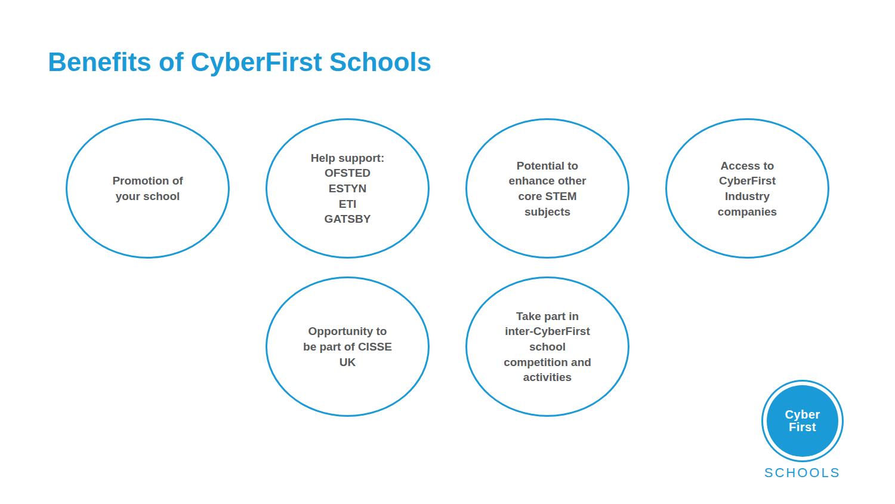Benefits of CyberFirst Schools
Promotion of
your school
Help support:
OFSTED
ESTYN
ETI
GATSBY
Potential to
enhance other
core STEM
subjects
Access to
CyberFirst
Industry
companies
Opportunity to
be part of CISSE
UK
Take part in
inter-CyberFirst
school
competition and
activities
Cyber
First
SCHOOLS